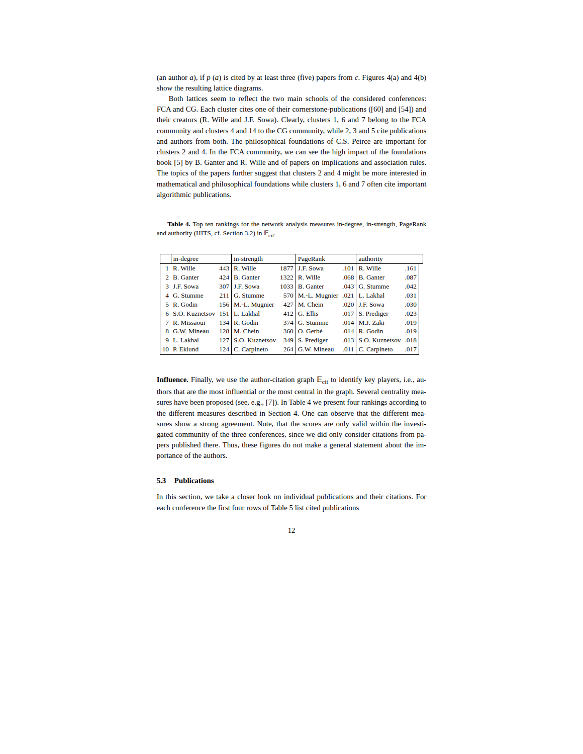(an author a), if p (a) is cited by at least three (five) papers from c. Figures 4(a) and 4(b) show the resulting lattice diagrams.
Both lattices seem to reflect the two main schools of the considered conferences: FCA and CG. Each cluster cites one of their cornerstone-publications ([60] and [54]) and their creators (R. Wille and J.F. Sowa). Clearly, clusters 1, 6 and 7 belong to the FCA community and clusters 4 and 14 to the CG community, while 2, 3 and 5 cite publications and authors from both. The philosophical foundations of C.S. Peirce are important for clusters 2 and 4. In the FCA community, we can see the high impact of the foundations book [5] by B. Ganter and R. Wille and of papers on implications and association rules. The topics of the papers further suggest that clusters 2 and 4 might be more interested in mathematical and philosophical foundations while clusters 1, 6 and 7 often cite important algorithmic publications.
Table 4. Top ten rankings for the network analysis measures in-degree, in-strength, PageRank and authority (HITS, cf. Section 3.2) in 𝔼cit.
| | in-degree | in-strength | PageRank | authority | |
| --- | --- | --- | --- | --- | --- |
| 1 | R. Wille | 443 | R. Wille | 1877 | J.F. Sowa | .101 | R. Wille | .161 |
| 2 | B. Ganter | 424 | B. Ganter | 1322 | R. Wille | .068 | B. Ganter | .087 |
| 3 | J.F. Sowa | 307 | J.F. Sowa | 1033 | B. Ganter | .043 | G. Stumme | .042 |
| 4 | G. Stumme | 211 | G. Stumme | 570 | M.-L. Mugnier | .021 | L. Lakhal | .031 |
| 5 | R. Godin | 156 | M.-L. Mugnier | 427 | M. Chein | .020 | J.F. Sowa | .030 |
| 6 | S.O. Kuznetsov | 151 | L. Lakhal | 412 | G. Ellis | .017 | S. Prediger | .023 |
| 7 | R. Missaoui | 134 | R. Godin | 374 | G. Stumme | .014 | M.J. Zaki | .019 |
| 8 | G.W. Mineau | 128 | M. Chein | 360 | O. Gerbé | .014 | R. Godin | .019 |
| 9 | L. Lakhal | 127 | S.O. Kuznetsov | 349 | S. Prediger | .013 | S.O. Kuznetsov | .018 |
| 10 | P. Eklund | 124 | C. Carpineto | 264 | G.W. Mineau | .011 | C. Carpineto | .017 |
Influence. Finally, we use the author-citation graph 𝔼cit to identify key players, i.e., authors that are the most influential or the most central in the graph. Several centrality measures have been proposed (see, e.g., [7]). In Table 4 we present four rankings according to the different measures described in Section 4. One can observe that the different measures show a strong agreement. Note, that the scores are only valid within the investigated community of the three conferences, since we did only consider citations from papers published there. Thus, these figures do not make a general statement about the importance of the authors.
5.3 Publications
In this section, we take a closer look on individual publications and their citations. For each conference the first four rows of Table 5 list cited publications
12